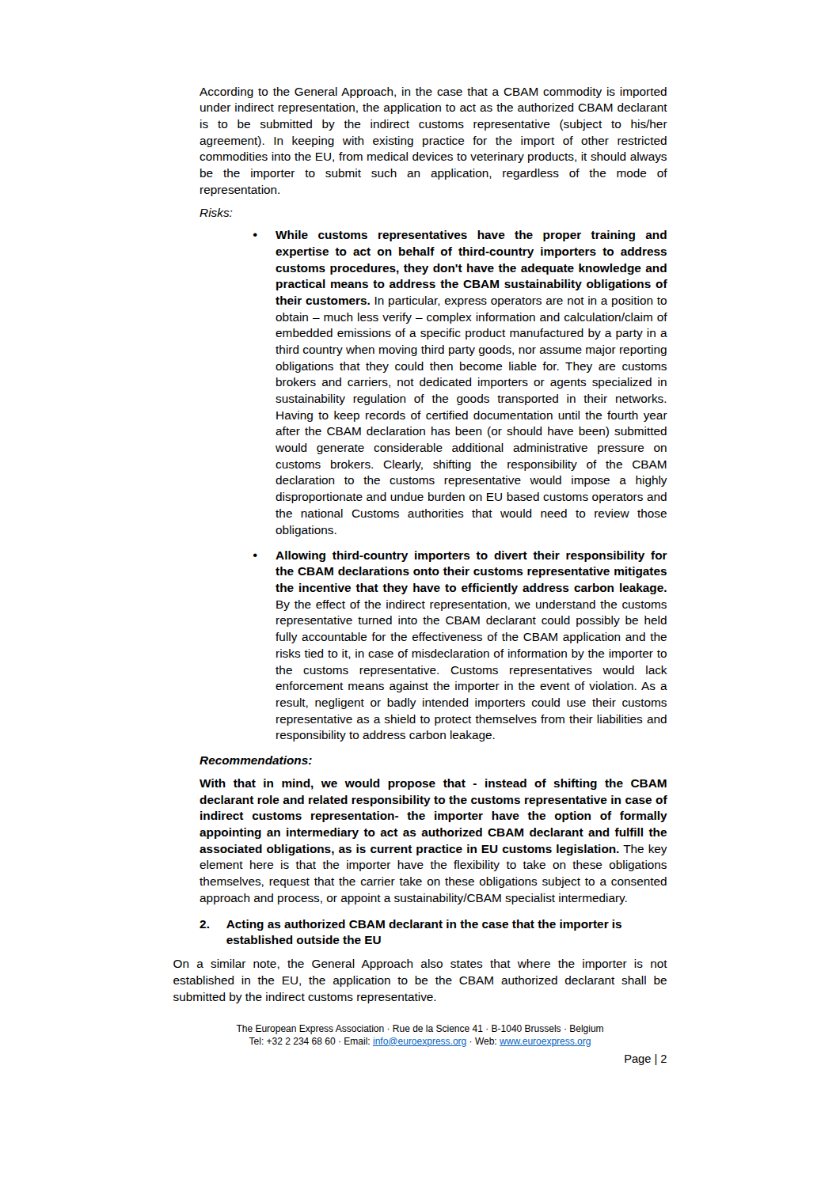According to the General Approach, in the case that a CBAM commodity is imported under indirect representation, the application to act as the authorized CBAM declarant is to be submitted by the indirect customs representative (subject to his/her agreement). In keeping with existing practice for the import of other restricted commodities into the EU, from medical devices to veterinary products, it should always be the importer to submit such an application, regardless of the mode of representation.
Risks:
While customs representatives have the proper training and expertise to act on behalf of third-country importers to address customs procedures, they don't have the adequate knowledge and practical means to address the CBAM sustainability obligations of their customers. In particular, express operators are not in a position to obtain – much less verify – complex information and calculation/claim of embedded emissions of a specific product manufactured by a party in a third country when moving third party goods, nor assume major reporting obligations that they could then become liable for. They are customs brokers and carriers, not dedicated importers or agents specialized in sustainability regulation of the goods transported in their networks. Having to keep records of certified documentation until the fourth year after the CBAM declaration has been (or should have been) submitted would generate considerable additional administrative pressure on customs brokers. Clearly, shifting the responsibility of the CBAM declaration to the customs representative would impose a highly disproportionate and undue burden on EU based customs operators and the national Customs authorities that would need to review those obligations.
Allowing third-country importers to divert their responsibility for the CBAM declarations onto their customs representative mitigates the incentive that they have to efficiently address carbon leakage. By the effect of the indirect representation, we understand the customs representative turned into the CBAM declarant could possibly be held fully accountable for the effectiveness of the CBAM application and the risks tied to it, in case of misdeclaration of information by the importer to the customs representative. Customs representatives would lack enforcement means against the importer in the event of violation. As a result, negligent or badly intended importers could use their customs representative as a shield to protect themselves from their liabilities and responsibility to address carbon leakage.
Recommendations:
With that in mind, we would propose that - instead of shifting the CBAM declarant role and related responsibility to the customs representative in case of indirect customs representation- the importer have the option of formally appointing an intermediary to act as authorized CBAM declarant and fulfill the associated obligations, as is current practice in EU customs legislation. The key element here is that the importer have the flexibility to take on these obligations themselves, request that the carrier take on these obligations subject to a consented approach and process, or appoint a sustainability/CBAM specialist intermediary.
Acting as authorized CBAM declarant in the case that the importer is established outside the EU
On a similar note, the General Approach also states that where the importer is not established in the EU, the application to be the CBAM authorized declarant shall be submitted by the indirect customs representative.
The European Express Association · Rue de la Science 41 · B-1040 Brussels · Belgium
Tel: +32 2 234 68 60 · Email: info@euroexpress.org · Web: www.euroexpress.org
Page | 2